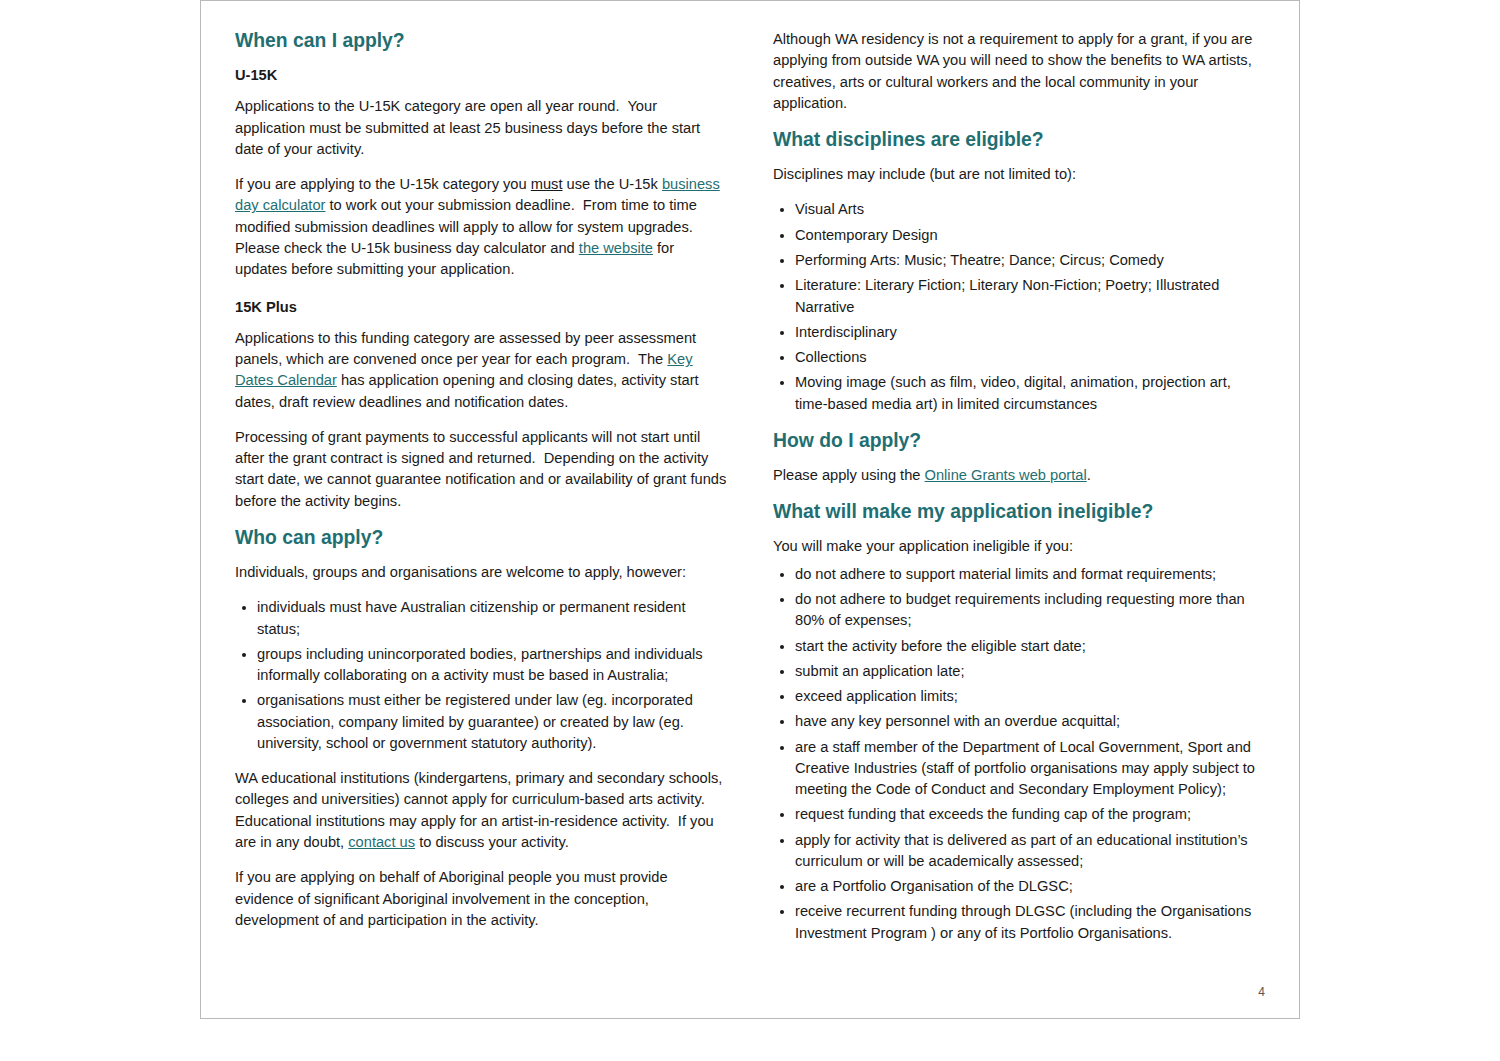When can I apply?
U-15K
Applications to the U-15K category are open all year round. Your application must be submitted at least 25 business days before the start date of your activity.
If you are applying to the U-15k category you must use the U-15k business day calculator to work out your submission deadline. From time to time modified submission deadlines will apply to allow for system upgrades. Please check the U-15k business day calculator and the website for updates before submitting your application.
15K Plus
Applications to this funding category are assessed by peer assessment panels, which are convened once per year for each program. The Key Dates Calendar has application opening and closing dates, activity start dates, draft review deadlines and notification dates.
Processing of grant payments to successful applicants will not start until after the grant contract is signed and returned. Depending on the activity start date, we cannot guarantee notification and or availability of grant funds before the activity begins.
Who can apply?
Individuals, groups and organisations are welcome to apply, however:
individuals must have Australian citizenship or permanent resident status;
groups including unincorporated bodies, partnerships and individuals informally collaborating on a activity must be based in Australia;
organisations must either be registered under law (eg. incorporated association, company limited by guarantee) or created by law (eg. university, school or government statutory authority).
WA educational institutions (kindergartens, primary and secondary schools, colleges and universities) cannot apply for curriculum-based arts activity. Educational institutions may apply for an artist-in-residence activity. If you are in any doubt, contact us to discuss your activity.
If you are applying on behalf of Aboriginal people you must provide evidence of significant Aboriginal involvement in the conception, development of and participation in the activity.
Although WA residency is not a requirement to apply for a grant, if you are applying from outside WA you will need to show the benefits to WA artists, creatives, arts or cultural workers and the local community in your application.
What disciplines are eligible?
Disciplines may include (but are not limited to):
Visual Arts
Contemporary Design
Performing Arts: Music; Theatre; Dance; Circus; Comedy
Literature: Literary Fiction; Literary Non-Fiction; Poetry; Illustrated Narrative
Interdisciplinary
Collections
Moving image (such as film, video, digital, animation, projection art, time-based media art) in limited circumstances
How do I apply?
Please apply using the Online Grants web portal.
What will make my application ineligible?
You will make your application ineligible if you:
do not adhere to support material limits and format requirements;
do not adhere to budget requirements including requesting more than 80% of expenses;
start the activity before the eligible start date;
submit an application late;
exceed application limits;
have any key personnel with an overdue acquittal;
are a staff member of the Department of Local Government, Sport and Creative Industries (staff of portfolio organisations may apply subject to meeting the Code of Conduct and Secondary Employment Policy);
request funding that exceeds the funding cap of the program;
apply for activity that is delivered as part of an educational institution’s curriculum or will be academically assessed;
are a Portfolio Organisation of the DLGSC;
receive recurrent funding through DLGSC (including the Organisations Investment Program ) or any of its Portfolio Organisations.
4